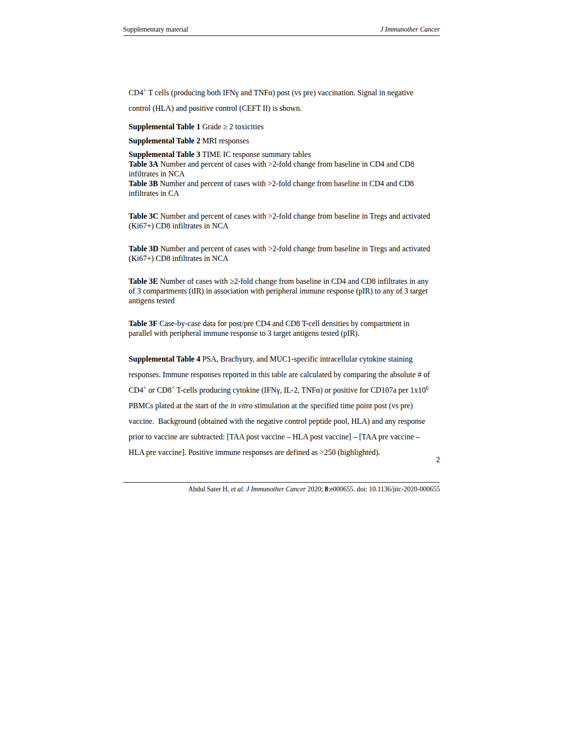Supplementary material
J Immunother Cancer
CD4+ T cells (producing both IFNγ and TNFα) post (vs pre) vaccination. Signal in negative control (HLA) and positive control (CEFT II) is shown.
Supplemental Table 1 Grade ≥ 2 toxicities
Supplemental Table 2 MRI responses
Supplemental Table 3 TIME IC response summary tables
Table 3A Number and percent of cases with >2-fold change from baseline in CD4 and CD8 infiltrates in NCA
Table 3B Number and percent of cases with >2-fold change from baseline in CD4 and CD8 infiltrates in CA
Table 3C Number and percent of cases with >2-fold change from baseline in Tregs and activated (Ki67+) CD8 infiltrates in NCA
Table 3D Number and percent of cases with >2-fold change from baseline in Tregs and activated (Ki67+) CD8 infiltrates in NCA
Table 3E Number of cases with ≥2-fold change from baseline in CD4 and CD8 infiltrates in any of 3 compartments (tIR) in association with peripheral immune response (pIR) to any of 3 target antigens tested
Table 3F Case-by-case data for post/pre CD4 and CD8 T-cell densities by compartment in parallel with peripheral immune response to 3 target antigens tested (pIR).
Supplemental Table 4 PSA, Brachyury, and MUC1-specific intracellular cytokine staining responses. Immune responses reported in this table are calculated by comparing the absolute # of CD4+ or CD8+ T-cells producing cytokine (IFNγ, IL-2, TNFα) or positive for CD107a per 1x106 PBMCs plated at the start of the in vitro stimulation at the specified time point post (vs pre) vaccine. Background (obtained with the negative control peptide pool, HLA) and any response prior to vaccine are subtracted: [TAA post vaccine – HLA post vaccine] – [TAA pre vaccine – HLA pre vaccine]. Positive immune responses are defined as >250 (highlighted).
2
Abdul Sater H, et al. J Immunother Cancer 2020; 8:e000655. doi: 10.1136/jitc-2020-000655